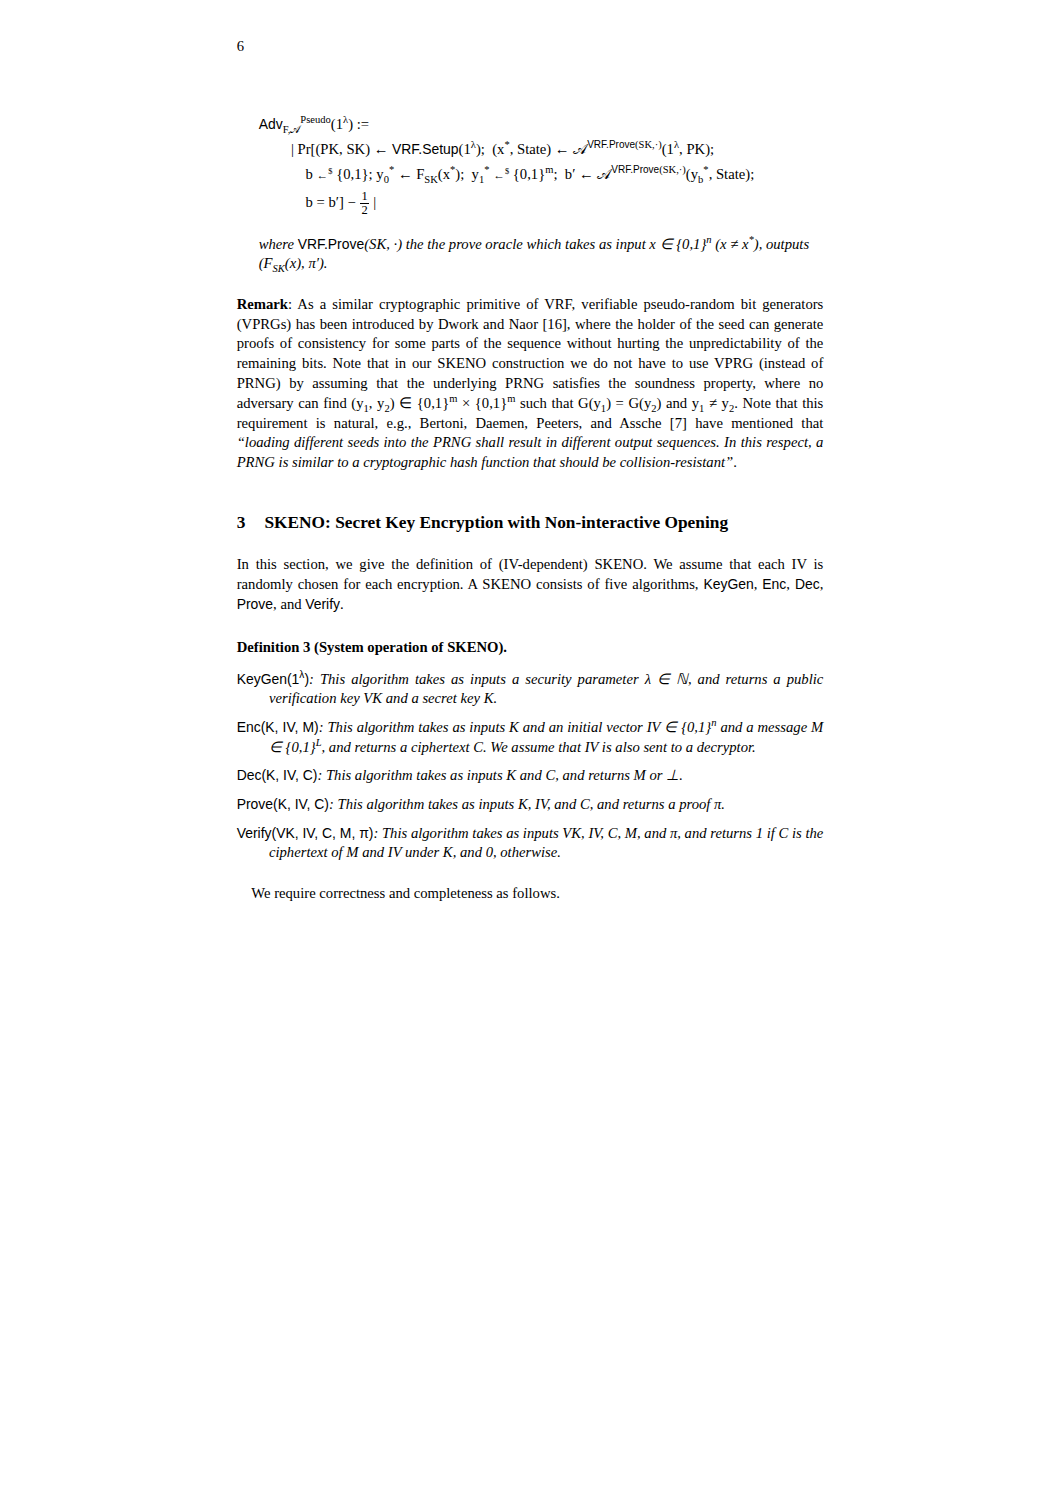6
AdvF,𝒜Pseudo(1λ) :=
| Pr[(PK, SK) ← VRF.Setup(1λ); (x*, State) ← 𝒜VRF.Prove(SK,·)(1λ, PK);
b ←$ {0,1}; y0* ← FSK(x*); y1* ←$ {0,1}m; b′ ← 𝒜VRF.Prove(SK,·)(yb*, State);
b = b′] − 12 |
where VRF.Prove(SK, ·) the the prove oracle which takes as input x ∈ {0,1}n (x ≠ x*), outputs (FSK(x), π′).
Remark: As a similar cryptographic primitive of VRF, verifiable pseudo-random bit generators (VPRGs) has been introduced by Dwork and Naor [16], where the holder of the seed can generate proofs of consistency for some parts of the sequence without hurting the unpredictability of the remaining bits. Note that in our SKENO construction we do not have to use VPRG (instead of PRNG) by assuming that the underlying PRNG satisfies the soundness property, where no adversary can find (y1, y2) ∈ {0,1}m × {0,1}m such that G(y1) = G(y2) and y1 ≠ y2. Note that this requirement is natural, e.g., Bertoni, Daemen, Peeters, and Assche [7] have mentioned that “loading different seeds into the PRNG shall result in different output sequences. In this respect, a PRNG is similar to a cryptographic hash function that should be collision-resistant”.
3 SKENO: Secret Key Encryption with Non-interactive Opening
In this section, we give the definition of (IV-dependent) SKENO. We assume that each IV is randomly chosen for each encryption. A SKENO consists of five algorithms, KeyGen, Enc, Dec, Prove, and Verify.
Definition 3 (System operation of SKENO).
KeyGen(1λ): This algorithm takes as inputs a security parameter λ ∈ ℕ, and returns a public verification key VK and a secret key K.
Enc(K, IV, M): This algorithm takes as inputs K and an initial vector IV ∈ {0,1}n and a message M ∈ {0,1}L, and returns a ciphertext C. We assume that IV is also sent to a decryptor.
Dec(K, IV, C): This algorithm takes as inputs K and C, and returns M or ⊥.
Prove(K, IV, C): This algorithm takes as inputs K, IV, and C, and returns a proof π.
Verify(VK, IV, C, M, π): This algorithm takes as inputs VK, IV, C, M, and π, and returns 1 if C is the ciphertext of M and IV under K, and 0, otherwise.
We require correctness and completeness as follows.